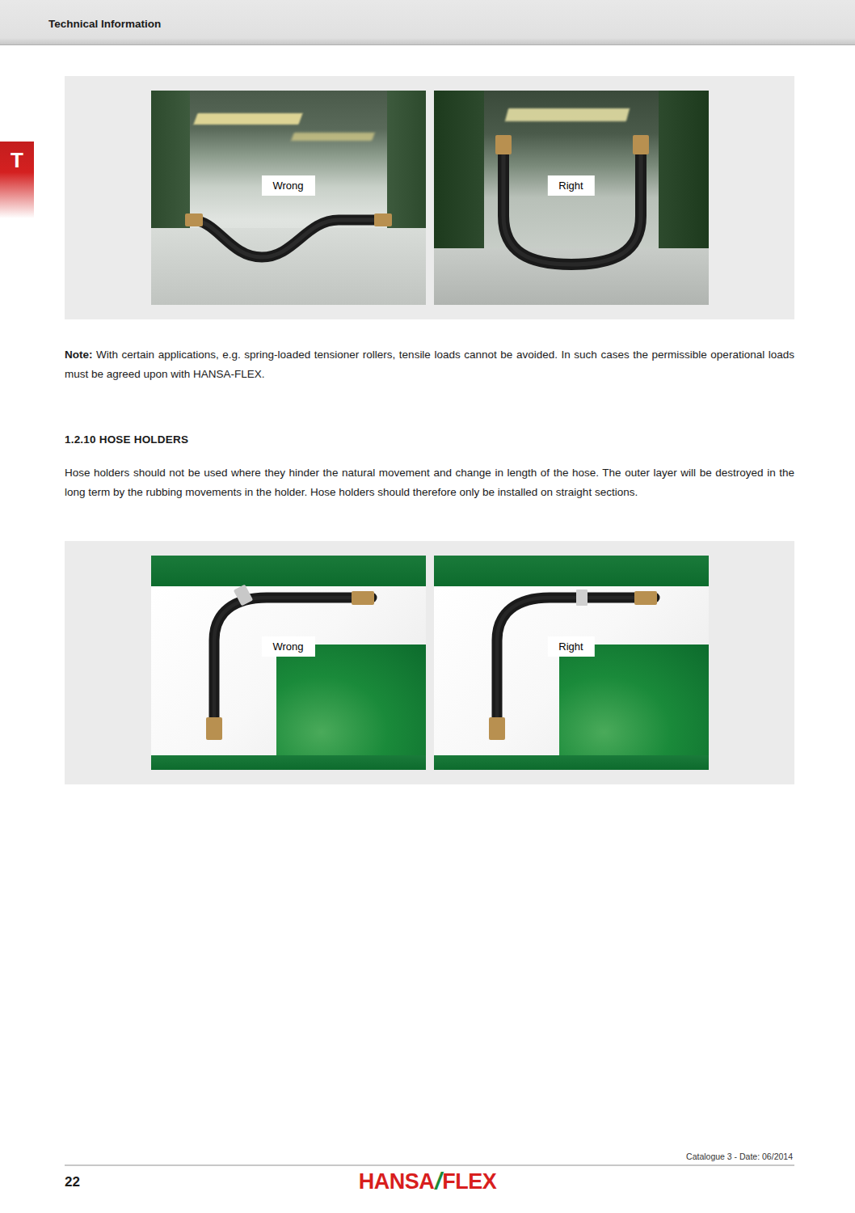Technical Information
T
Wrong
Right
Note: With certain applications, e.g. spring-loaded tensioner rollers, tensile loads cannot be avoided. In such cases the permissible operational loads must be agreed upon with HANSA-FLEX.
1.2.10 HOSE HOLDERS
Hose holders should not be used where they hinder the natural movement and change in length of the hose. The outer layer will be destroyed in the long term by the rubbing movements in the holder. Hose holders should therefore only be installed on straight sections.
Wrong
Right
Catalogue 3 - Date: 06/2014
22
HANSA/FLEX